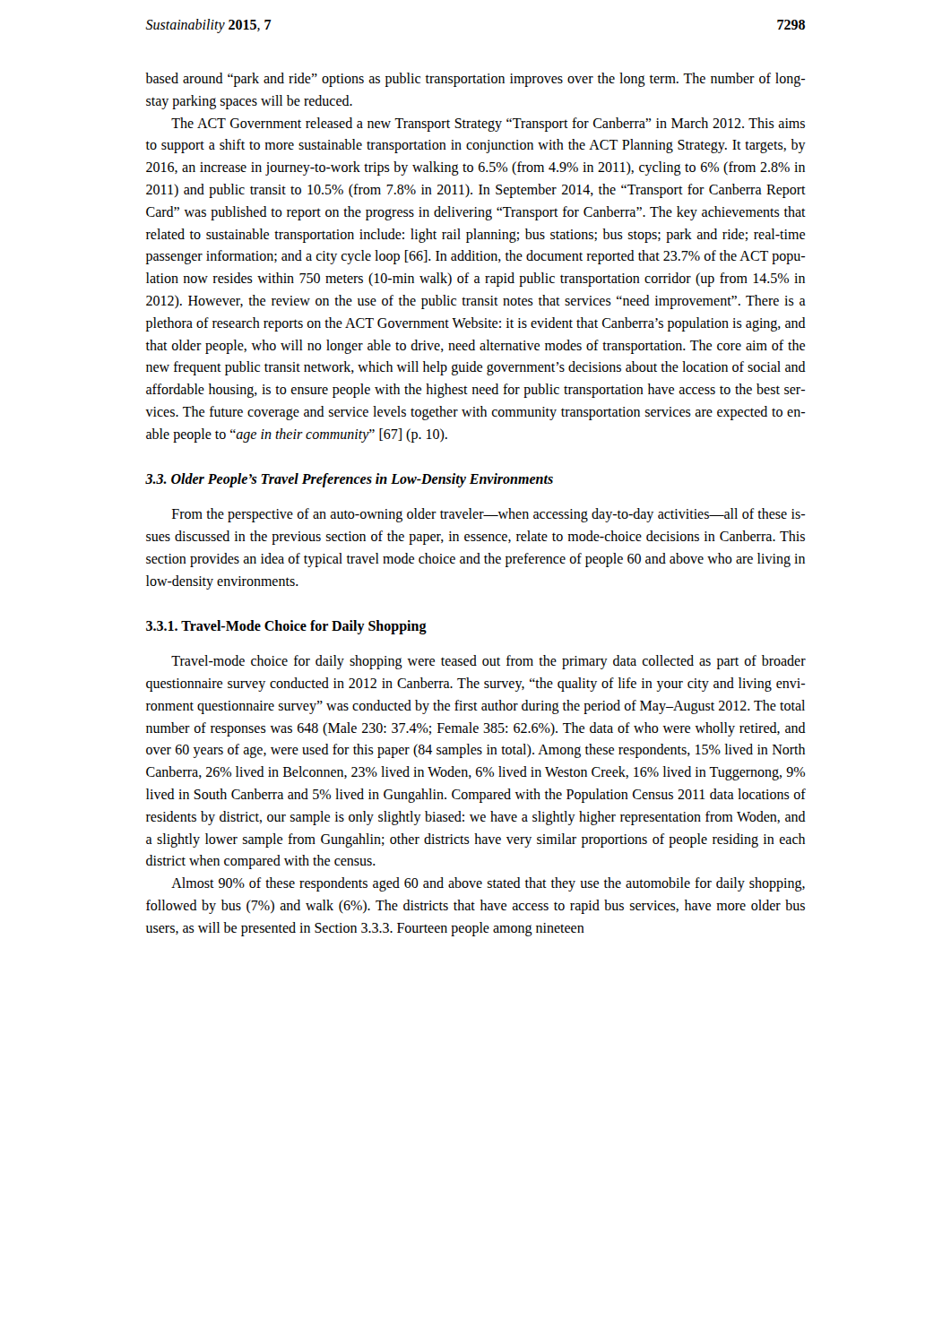Sustainability 2015, 7 7298
based around “park and ride” options as public transportation improves over the long term. The number of long-stay parking spaces will be reduced.
The ACT Government released a new Transport Strategy “Transport for Canberra” in March 2012. This aims to support a shift to more sustainable transportation in conjunction with the ACT Planning Strategy. It targets, by 2016, an increase in journey-to-work trips by walking to 6.5% (from 4.9% in 2011), cycling to 6% (from 2.8% in 2011) and public transit to 10.5% (from 7.8% in 2011). In September 2014, the “Transport for Canberra Report Card” was published to report on the progress in delivering “Transport for Canberra”. The key achievements that related to sustainable transportation include: light rail planning; bus stations; bus stops; park and ride; real-time passenger information; and a city cycle loop [66]. In addition, the document reported that 23.7% of the ACT population now resides within 750 meters (10-min walk) of a rapid public transportation corridor (up from 14.5% in 2012). However, the review on the use of the public transit notes that services “need improvement”. There is a plethora of research reports on the ACT Government Website: it is evident that Canberra’s population is aging, and that older people, who will no longer able to drive, need alternative modes of transportation. The core aim of the new frequent public transit network, which will help guide government’s decisions about the location of social and affordable housing, is to ensure people with the highest need for public transportation have access to the best services. The future coverage and service levels together with community transportation services are expected to enable people to “age in their community” [67] (p. 10).
3.3. Older People’s Travel Preferences in Low-Density Environments
From the perspective of an auto-owning older traveler—when accessing day-to-day activities—all of these issues discussed in the previous section of the paper, in essence, relate to mode-choice decisions in Canberra. This section provides an idea of typical travel mode choice and the preference of people 60 and above who are living in low-density environments.
3.3.1. Travel-Mode Choice for Daily Shopping
Travel-mode choice for daily shopping were teased out from the primary data collected as part of broader questionnaire survey conducted in 2012 in Canberra. The survey, “the quality of life in your city and living environment questionnaire survey” was conducted by the first author during the period of May–August 2012. The total number of responses was 648 (Male 230: 37.4%; Female 385: 62.6%). The data of who were wholly retired, and over 60 years of age, were used for this paper (84 samples in total). Among these respondents, 15% lived in North Canberra, 26% lived in Belconnen, 23% lived in Woden, 6% lived in Weston Creek, 16% lived in Tuggernong, 9% lived in South Canberra and 5% lived in Gungahlin. Compared with the Population Census 2011 data locations of residents by district, our sample is only slightly biased: we have a slightly higher representation from Woden, and a slightly lower sample from Gungahlin; other districts have very similar proportions of people residing in each district when compared with the census.
Almost 90% of these respondents aged 60 and above stated that they use the automobile for daily shopping, followed by bus (7%) and walk (6%). The districts that have access to rapid bus services, have more older bus users, as will be presented in Section 3.3.3. Fourteen people among nineteen